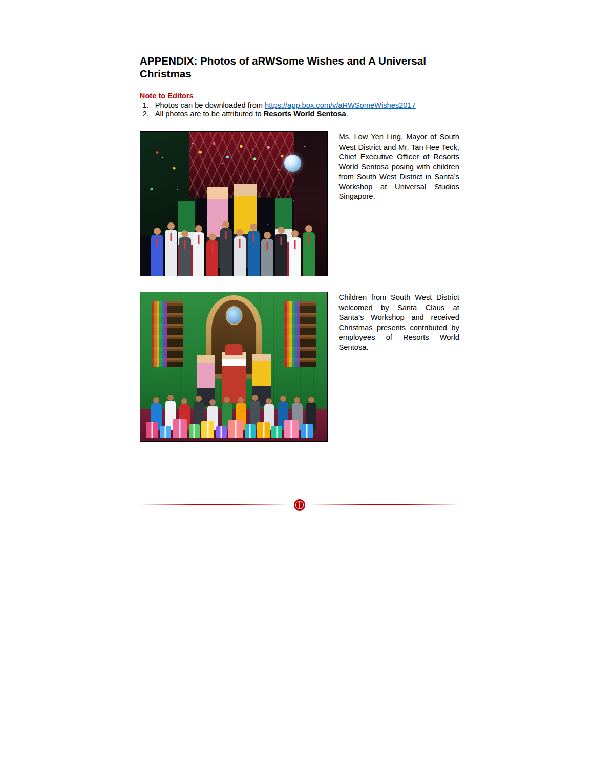APPENDIX: Photos of aRWSome Wishes and A Universal Christmas
Note to Editors
Photos can be downloaded from https://app.box.com/v/aRWSomeWishes2017
All photos are to be attributed to Resorts World Sentosa.
Ms. Low Yen Ling, Mayor of South West District and Mr. Tan Hee Teck, Chief Executive Officer of Resorts World Sentosa posing with children from South West District in Santa’s Workshop at Universal Studios Singapore.
Children from South West District welcomed by Santa Claus at Santa’s Workshop and received Christmas presents contributed by employees of Resorts World Sentosa.